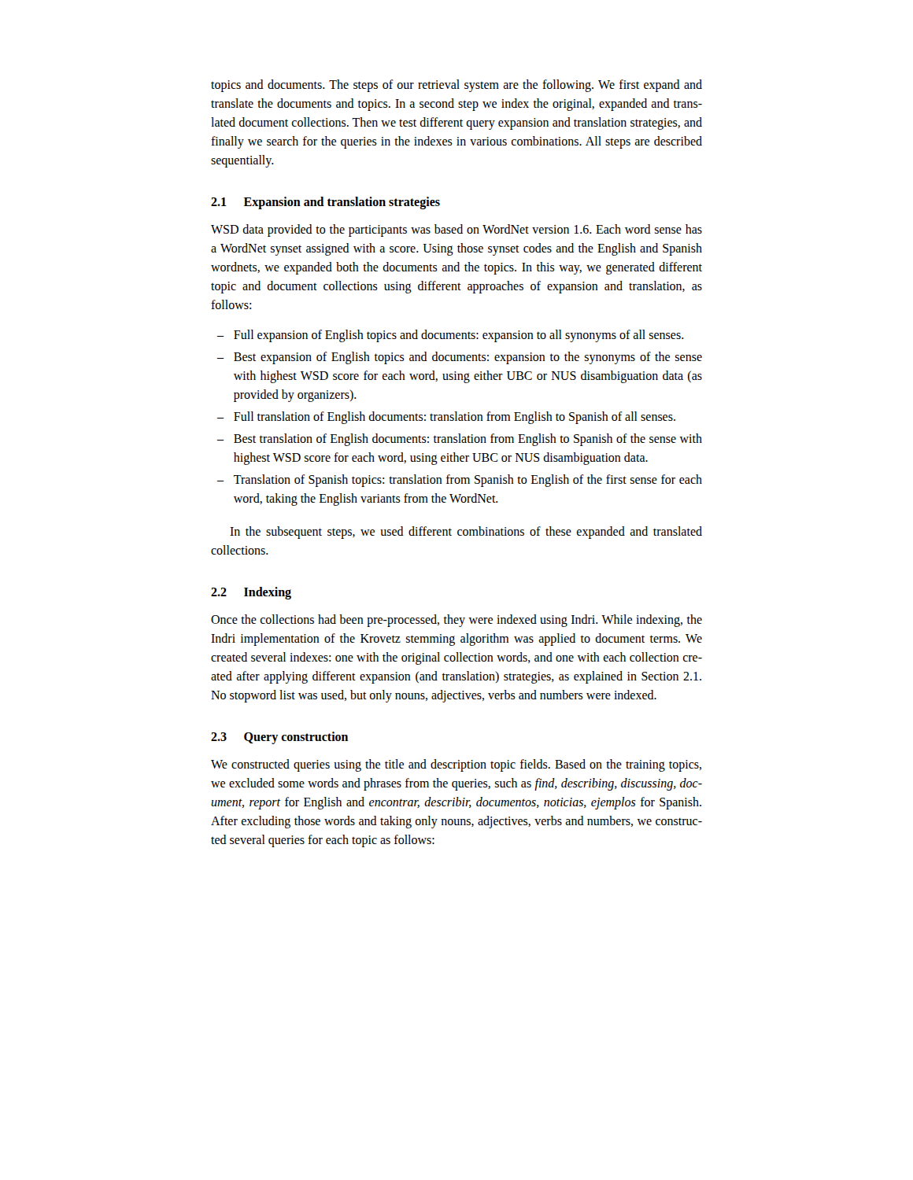topics and documents. The steps of our retrieval system are the following. We first expand and translate the documents and topics. In a second step we index the original, expanded and translated document collections. Then we test different query expansion and translation strategies, and finally we search for the queries in the indexes in various combinations. All steps are described sequentially.
2.1 Expansion and translation strategies
WSD data provided to the participants was based on WordNet version 1.6. Each word sense has a WordNet synset assigned with a score. Using those synset codes and the English and Spanish wordnets, we expanded both the documents and the topics. In this way, we generated different topic and document collections using different approaches of expansion and translation, as follows:
Full expansion of English topics and documents: expansion to all synonyms of all senses.
Best expansion of English topics and documents: expansion to the synonyms of the sense with highest WSD score for each word, using either UBC or NUS disambiguation data (as provided by organizers).
Full translation of English documents: translation from English to Spanish of all senses.
Best translation of English documents: translation from English to Spanish of the sense with highest WSD score for each word, using either UBC or NUS disambiguation data.
Translation of Spanish topics: translation from Spanish to English of the first sense for each word, taking the English variants from the WordNet.
In the subsequent steps, we used different combinations of these expanded and translated collections.
2.2 Indexing
Once the collections had been pre-processed, they were indexed using Indri. While indexing, the Indri implementation of the Krovetz stemming algorithm was applied to document terms. We created several indexes: one with the original collection words, and one with each collection created after applying different expansion (and translation) strategies, as explained in Section 2.1. No stopword list was used, but only nouns, adjectives, verbs and numbers were indexed.
2.3 Query construction
We constructed queries using the title and description topic fields. Based on the training topics, we excluded some words and phrases from the queries, such as find, describing, discussing, document, report for English and encontrar, describir, documentos, noticias, ejemplos for Spanish. After excluding those words and taking only nouns, adjectives, verbs and numbers, we constructed several queries for each topic as follows: